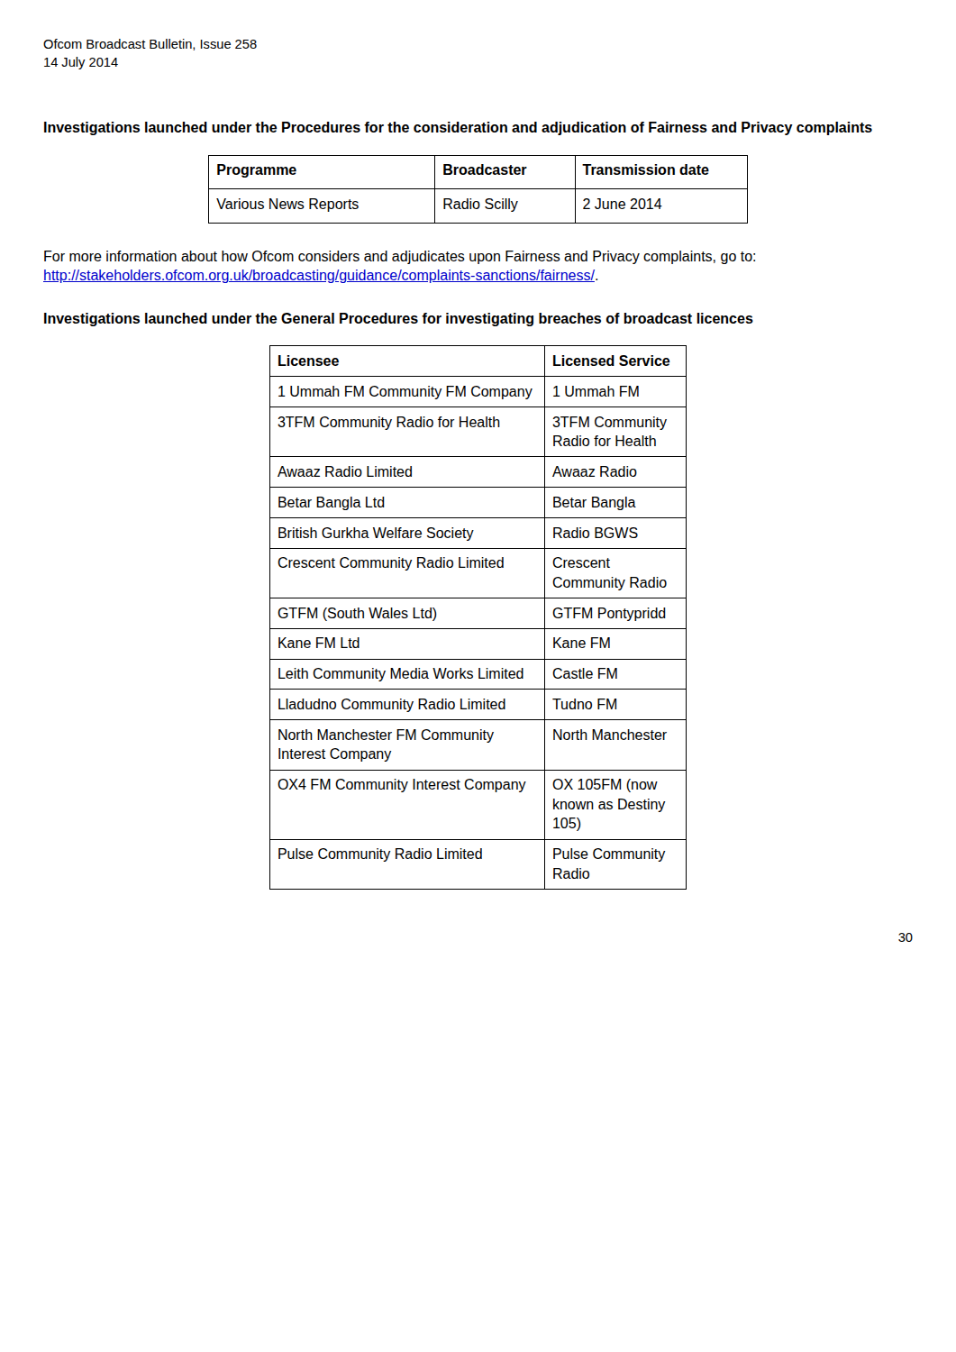Ofcom Broadcast Bulletin, Issue 258
14 July 2014
Investigations launched under the Procedures for the consideration and adjudication of Fairness and Privacy complaints
| Programme | Broadcaster | Transmission date |
| --- | --- | --- |
| Various News Reports | Radio Scilly | 2 June 2014 |
For more information about how Ofcom considers and adjudicates upon Fairness and Privacy complaints, go to:
http://stakeholders.ofcom.org.uk/broadcasting/guidance/complaints-sanctions/fairness/.
Investigations launched under the General Procedures for investigating breaches of broadcast licences
| Licensee | Licensed Service |
| --- | --- |
| 1 Ummah FM Community FM Company | 1 Ummah FM |
| 3TFM Community Radio for Health | 3TFM Community Radio for Health |
| Awaaz Radio Limited | Awaaz Radio |
| Betar Bangla Ltd | Betar Bangla |
| British Gurkha Welfare Society | Radio BGWS |
| Crescent Community Radio Limited | Crescent Community Radio |
| GTFM (South Wales Ltd) | GTFM Pontypridd |
| Kane FM Ltd | Kane FM |
| Leith Community Media Works Limited | Castle FM |
| Lladudno Community Radio Limited | Tudno FM |
| North Manchester FM Community Interest Company | North Manchester |
| OX4 FM Community Interest Company | OX 105FM (now known as Destiny 105) |
| Pulse Community Radio Limited | Pulse Community Radio |
30